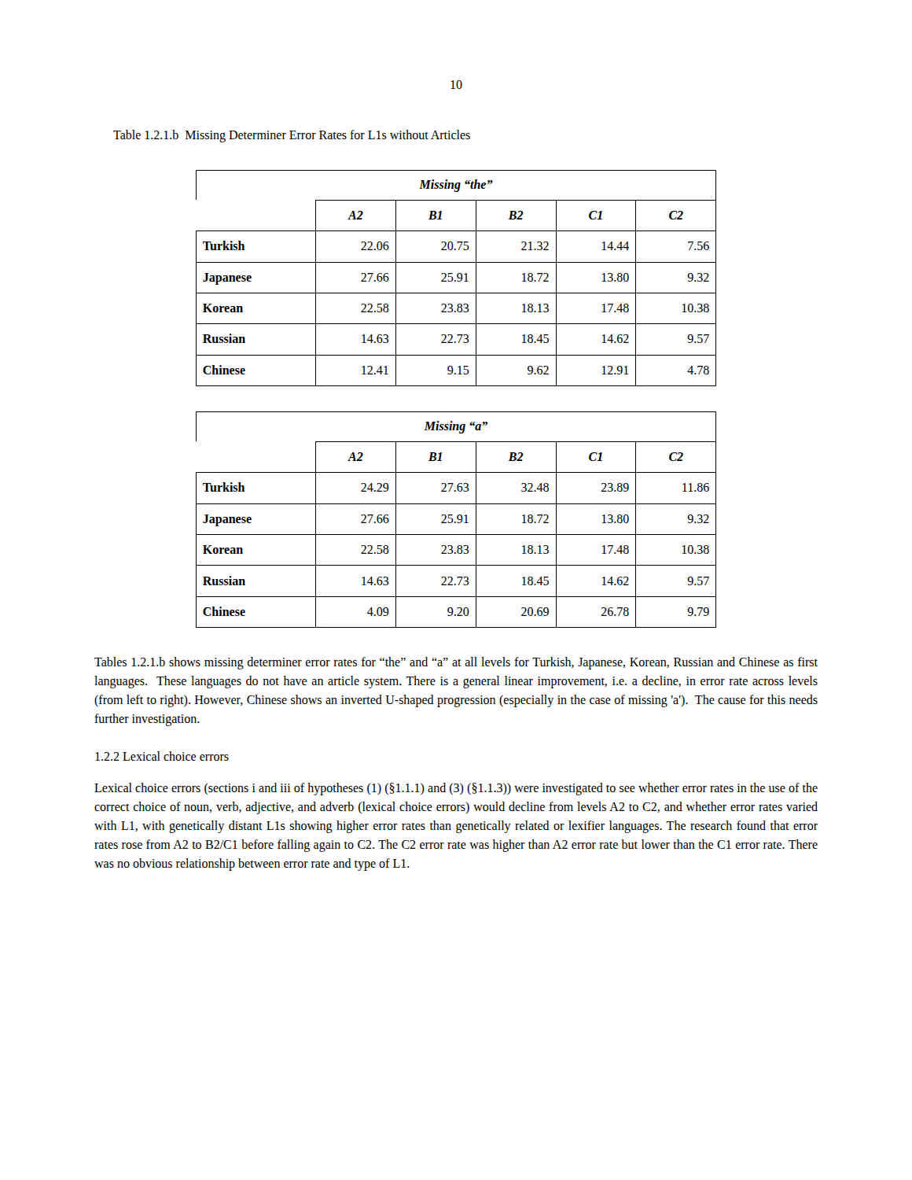10
Table 1.2.1.b Missing Determiner Error Rates for L1s without Articles
Missing “the”
| | A2 | B1 | B2 | C1 | C2 |
| --- | --- | --- | --- | --- | --- |
| Turkish | 22.06 | 20.75 | 21.32 | 14.44 | 7.56 |
| Japanese | 27.66 | 25.91 | 18.72 | 13.80 | 9.32 |
| Korean | 22.58 | 23.83 | 18.13 | 17.48 | 10.38 |
| Russian | 14.63 | 22.73 | 18.45 | 14.62 | 9.57 |
| Chinese | 12.41 | 9.15 | 9.62 | 12.91 | 4.78 |
Missing “a”
| | A2 | B1 | B2 | C1 | C2 |
| --- | --- | --- | --- | --- | --- |
| Turkish | 24.29 | 27.63 | 32.48 | 23.89 | 11.86 |
| Japanese | 27.66 | 25.91 | 18.72 | 13.80 | 9.32 |
| Korean | 22.58 | 23.83 | 18.13 | 17.48 | 10.38 |
| Russian | 14.63 | 22.73 | 18.45 | 14.62 | 9.57 |
| Chinese | 4.09 | 9.20 | 20.69 | 26.78 | 9.79 |
Tables 1.2.1.b shows missing determiner error rates for “the” and “a” at all levels for Turkish, Japanese, Korean, Russian and Chinese as first languages. These languages do not have an article system. There is a general linear improvement, i.e. a decline, in error rate across levels (from left to right). However, Chinese shows an inverted U-shaped progression (especially in the case of missing 'a'). The cause for this needs further investigation.
1.2.2 Lexical choice errors
Lexical choice errors (sections i and iii of hypotheses (1) (§1.1.1) and (3) (§1.1.3)) were investigated to see whether error rates in the use of the correct choice of noun, verb, adjective, and adverb (lexical choice errors) would decline from levels A2 to C2, and whether error rates varied with L1, with genetically distant L1s showing higher error rates than genetically related or lexifier languages. The research found that error rates rose from A2 to B2/C1 before falling again to C2. The C2 error rate was higher than A2 error rate but lower than the C1 error rate. There was no obvious relationship between error rate and type of L1.